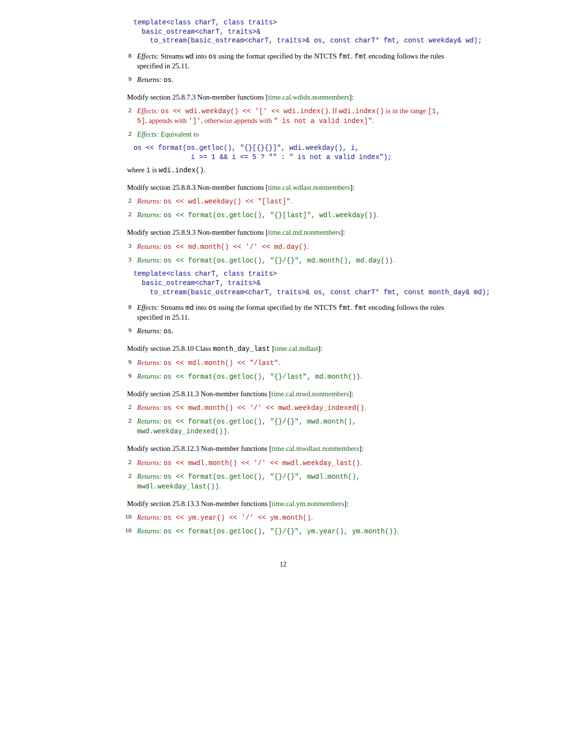template<class charT, class traits>
  basic_ostream<charT, traits>&
    to_stream(basic_ostream<charT, traits>& os, const charT* fmt, const weekday& wd);
8 Effects: Streams wd into os using the format specified by the NTCTS fmt. fmt encoding follows the rules specified in 25.11.
9 Returns: os.
Modify section 25.8.7.3 Non-member functions [time.cal.wdidx.nonmembers]:
2 Effects: os << wdi.weekday() << '[' << wdi.index(). If wdi.index() is in the range [1, 5], appends with ']', otherwise appends with " is not a valid index]".
2 Effects: Equivalent to
os << format(os.getloc(), "{}[{}{}]", wdi.weekday(), i,
              i >= 1 && i <= 5 ? "" : " is not a valid index");
where i is wdi.index().
Modify section 25.8.8.3 Non-member functions [time.cal.wdlast.nonmembers]:
2 Returns: os << wdl.weekday() << "[last]".
2 Returns: os << format(os.getloc(), "{}[last]", wdl.weekday()).
Modify section 25.8.9.3 Non-member functions [time.cal.md.nonmembers]:
3 Returns: os << md.month() << '/' << md.day().
3 Returns: os << format(os.getloc(), "{}/{}", md.month(), md.day()).
template<class charT, class traits>
  basic_ostream<charT, traits>&
    to_stream(basic_ostream<charT, traits>& os, const charT* fmt, const month_day& md);
8 Effects: Streams md into os using the format specified by the NTCTS fmt. fmt encoding follows the rules specified in 25.11.
9 Returns: os.
Modify section 25.8.10 Class month_day_last [time.cal.mdlast]:
9 Returns: os << mdl.month() << "/last".
9 Returns: os << format(os.getloc(), "{}/last", md.month()).
Modify section 25.8.11.3 Non-member functions [time.cal.mwd.nonmembers]:
2 Returns: os << mwd.month() << '/' << mwd.weekday_indexed().
2 Returns: os << format(os.getloc(), "{}/{}", mwd.month(), mwd.weekday_indexed()).
Modify section 25.8.12.3 Non-member functions [time.cal.mwdlast.nonmembers]:
2 Returns: os << mwdl.month() << '/' << mwdl.weekday_last().
2 Returns: os << format(os.getloc(), "{}/{}", mwdl.month(), mwdl.weekday_last()).
Modify section 25.8.13.3 Non-member functions [time.cal.ym.nonmembers]:
10 Returns: os << ym.year() << '/' << ym.month().
10 Returns: os << format(os.getloc(), "{}/{}", ym.year(), ym.month()).
12